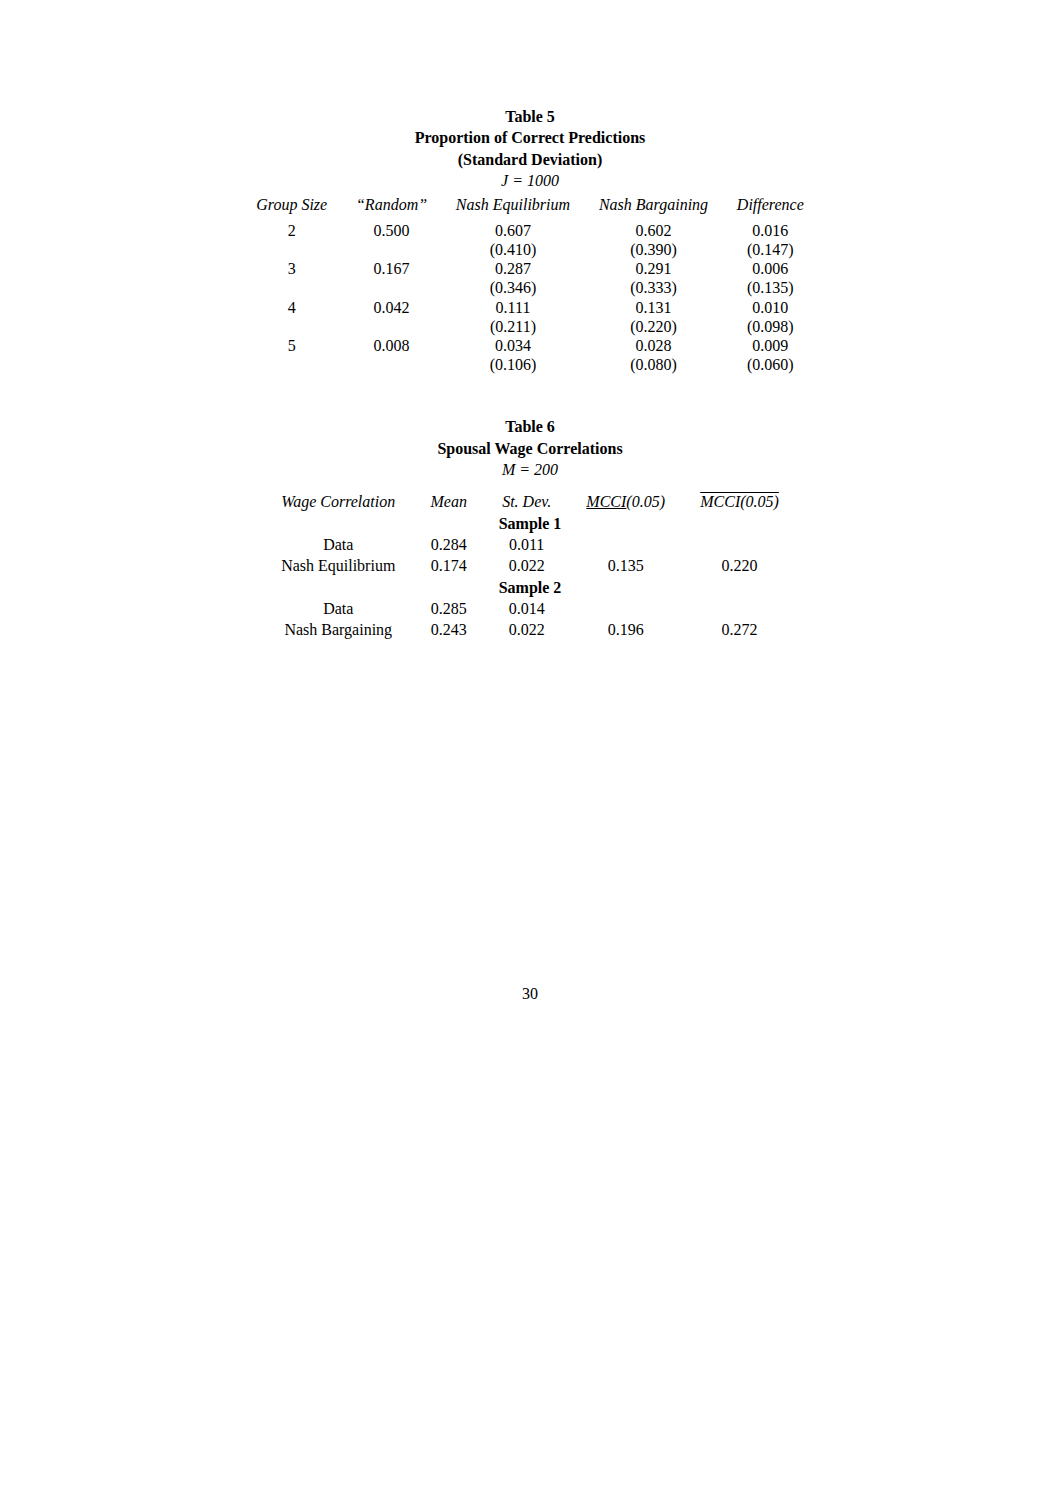Table 5
Proportion of Correct Predictions
(Standard Deviation)
J = 1000
| Group Size | “Random” | Nash Equilibrium | Nash Bargaining | Difference |
| --- | --- | --- | --- | --- |
| 2 | 0.500 | 0.607 | 0.602 | 0.016 |
| | | (0.410) | (0.390) | (0.147) |
| 3 | 0.167 | 0.287 | 0.291 | 0.006 |
| | | (0.346) | (0.333) | (0.135) |
| 4 | 0.042 | 0.111 | 0.131 | 0.010 |
| | | (0.211) | (0.220) | (0.098) |
| 5 | 0.008 | 0.034 | 0.028 | 0.009 |
| | | (0.106) | (0.080) | (0.060) |
Table 6
Spousal Wage Correlations
M = 200
| Wage Correlation | Mean | St. Dev. | MCCI (0.05) | MCCI(0.05) |
| --- | --- | --- | --- | --- |
| Sample 1 |
| Data | 0.284 | 0.011 | | |
| Nash Equilibrium | 0.174 | 0.022 | 0.135 | 0.220 |
| Sample 2 |
| Data | 0.285 | 0.014 | | |
| Nash Bargaining | 0.243 | 0.022 | 0.196 | 0.272 |
30